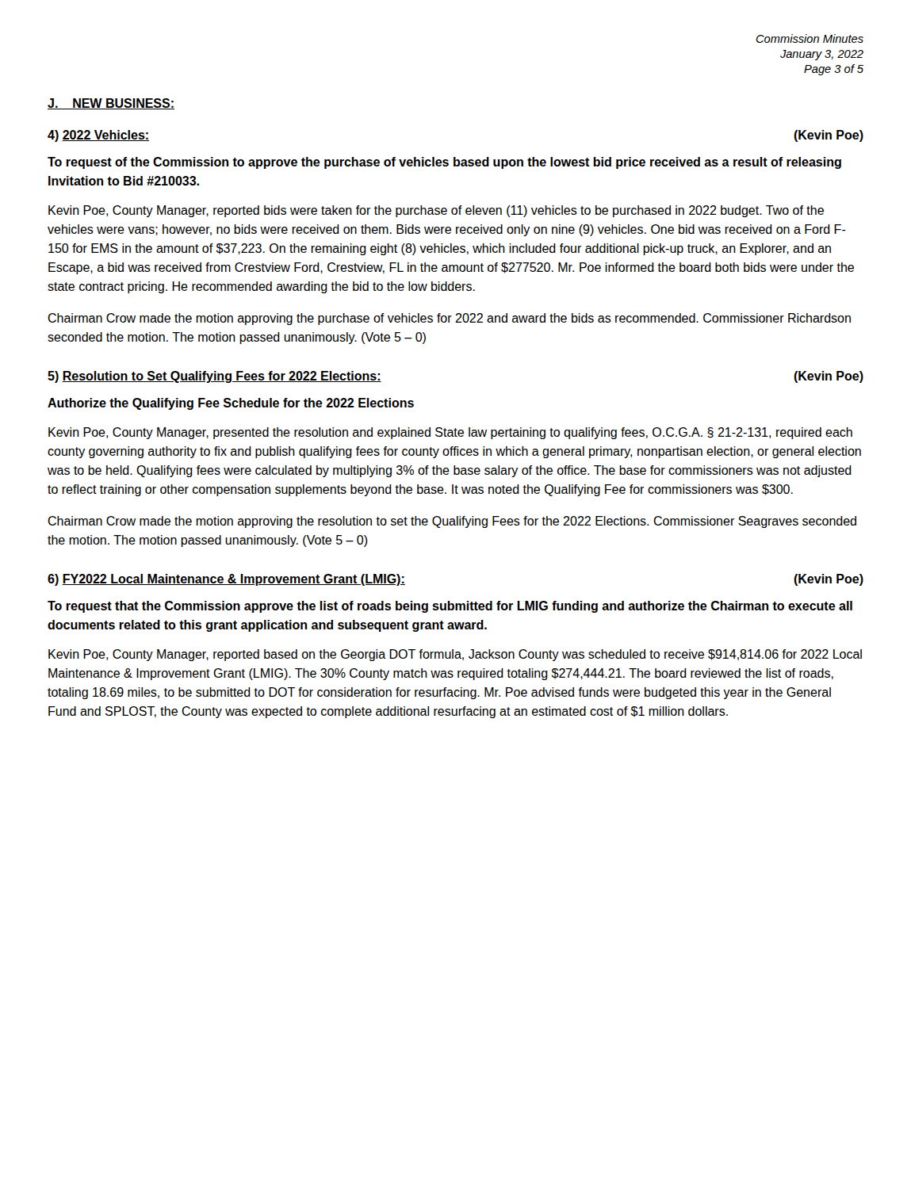Commission Minutes
January 3, 2022
Page 3 of 5
J. NEW BUSINESS:
(Kevin Poe) 4) 2022 Vehicles:
To request of the Commission to approve the purchase of vehicles based upon the lowest bid price received as a result of releasing Invitation to Bid #210033.
Kevin Poe, County Manager, reported bids were taken for the purchase of eleven (11) vehicles to be purchased in 2022 budget. Two of the vehicles were vans; however, no bids were received on them. Bids were received only on nine (9) vehicles. One bid was received on a Ford F-150 for EMS in the amount of $37,223. On the remaining eight (8) vehicles, which included four additional pick-up truck, an Explorer, and an Escape, a bid was received from Crestview Ford, Crestview, FL in the amount of $277520. Mr. Poe informed the board both bids were under the state contract pricing. He recommended awarding the bid to the low bidders.
Chairman Crow made the motion approving the purchase of vehicles for 2022 and award the bids as recommended. Commissioner Richardson seconded the motion. The motion passed unanimously. (Vote 5 – 0)
(Kevin Poe) 5) Resolution to Set Qualifying Fees for 2022 Elections:
Authorize the Qualifying Fee Schedule for the 2022 Elections
Kevin Poe, County Manager, presented the resolution and explained State law pertaining to qualifying fees, O.C.G.A. § 21-2-131, required each county governing authority to fix and publish qualifying fees for county offices in which a general primary, nonpartisan election, or general election was to be held. Qualifying fees were calculated by multiplying 3% of the base salary of the office. The base for commissioners was not adjusted to reflect training or other compensation supplements beyond the base. It was noted the Qualifying Fee for commissioners was $300.
Chairman Crow made the motion approving the resolution to set the Qualifying Fees for the 2022 Elections. Commissioner Seagraves seconded the motion. The motion passed unanimously. (Vote 5 – 0)
(Kevin Poe) 6) FY2022 Local Maintenance & Improvement Grant (LMIG):
To request that the Commission approve the list of roads being submitted for LMIG funding and authorize the Chairman to execute all documents related to this grant application and subsequent grant award.
Kevin Poe, County Manager, reported based on the Georgia DOT formula, Jackson County was scheduled to receive $914,814.06 for 2022 Local Maintenance & Improvement Grant (LMIG). The 30% County match was required totaling $274,444.21. The board reviewed the list of roads, totaling 18.69 miles, to be submitted to DOT for consideration for resurfacing. Mr. Poe advised funds were budgeted this year in the General Fund and SPLOST, the County was expected to complete additional resurfacing at an estimated cost of $1 million dollars.